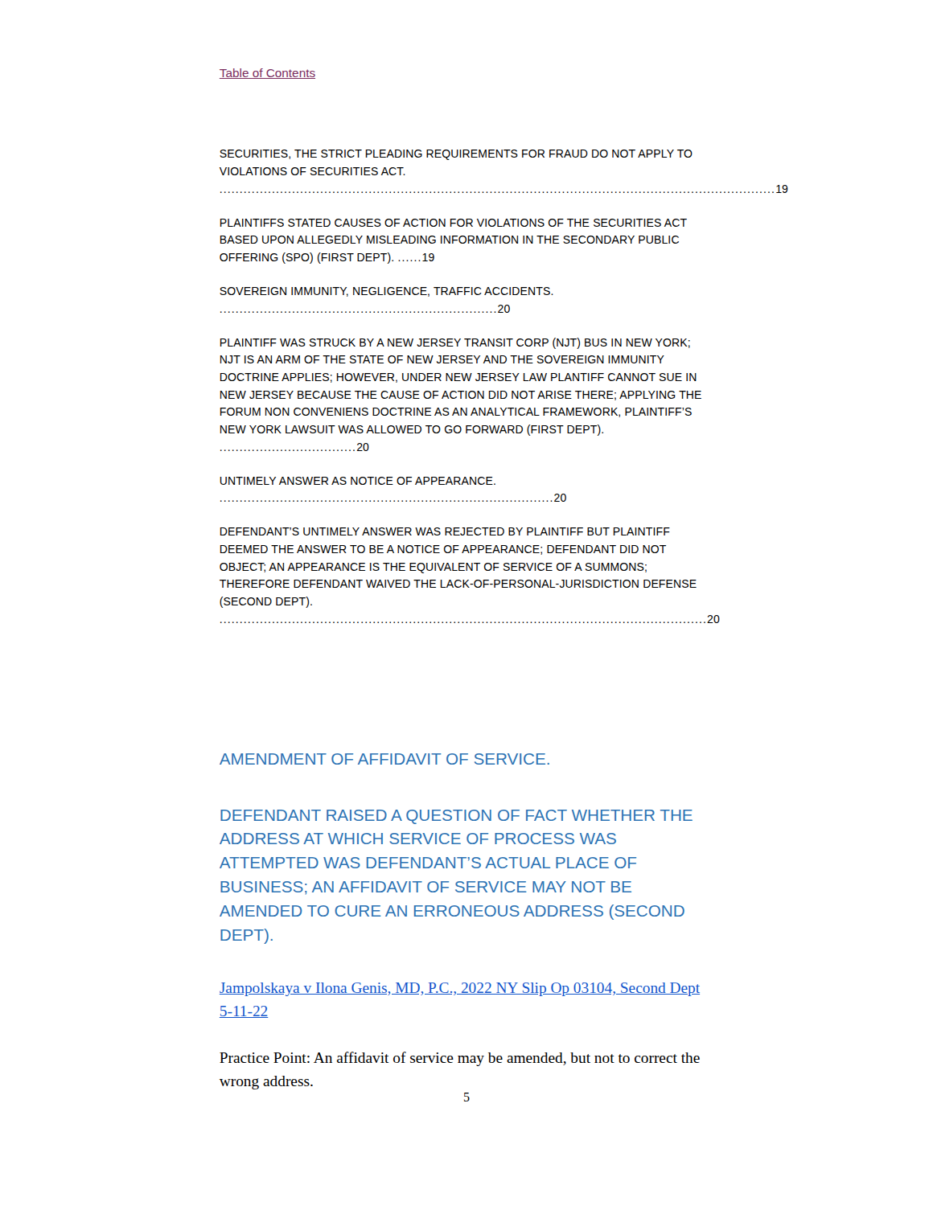Table of Contents
SECURITIES, THE STRICT PLEADING REQUIREMENTS FOR FRAUD DO NOT APPLY TO VIOLATIONS OF SECURITIES ACT. .......................................................................................................................................... 19
PLAINTIFFS STATED CAUSES OF ACTION FOR VIOLATIONS OF THE SECURITIES ACT BASED UPON ALLEGEDLY MISLEADING INFORMATION IN THE SECONDARY PUBLIC OFFERING (SPO) (FIRST DEPT). ...... 19
SOVEREIGN IMMUNITY, NEGLIGENCE, TRAFFIC ACCIDENTS. ..................................................................... 20
PLAINTIFF WAS STRUCK BY A NEW JERSEY TRANSIT CORP (NJT) BUS IN NEW YORK; NJT IS AN ARM OF THE STATE OF NEW JERSEY AND THE SOVEREIGN IMMUNITY DOCTRINE APPLIES; HOWEVER, UNDER NEW JERSEY LAW PLANTIFF CANNOT SUE IN NEW JERSEY BECAUSE THE CAUSE OF ACTION DID NOT ARISE THERE; APPLYING THE FORUM NON CONVENIENS DOCTRINE AS AN ANALYTICAL FRAMEWORK, PLAINTIFF’S NEW YORK LAWSUIT WAS ALLOWED TO GO FORWARD (FIRST DEPT). .................................. 20
UNTIMELY ANSWER AS NOTICE OF APPEARANCE. ................................................................................... 20
DEFENDANT’S UNTIMELY ANSWER WAS REJECTED BY PLAINTIFF BUT PLAINTIFF DEEMED THE ANSWER TO BE A NOTICE OF APPEARANCE; DEFENDANT DID NOT OBJECT; AN APPEARANCE IS THE EQUIVALENT OF SERVICE OF A SUMMONS; THEREFORE DEFENDANT WAIVED THE LACK-OF-PERSONAL-JURISDICTION DEFENSE (SECOND DEPT). ......................................................................................................................... 20
AMENDMENT OF AFFIDAVIT OF SERVICE.
DEFENDANT RAISED A QUESTION OF FACT WHETHER THE ADDRESS AT WHICH SERVICE OF PROCESS WAS ATTEMPTED WAS DEFENDANT’S ACTUAL PLACE OF BUSINESS; AN AFFIDAVIT OF SERVICE MAY NOT BE AMENDED TO CURE AN ERRONEOUS ADDRESS (SECOND DEPT).
Jampolskaya v Ilona Genis, MD, P.C., 2022 NY Slip Op 03104, Second Dept 5-11-22
Practice Point: An affidavit of service may be amended, but not to correct the wrong address.
5